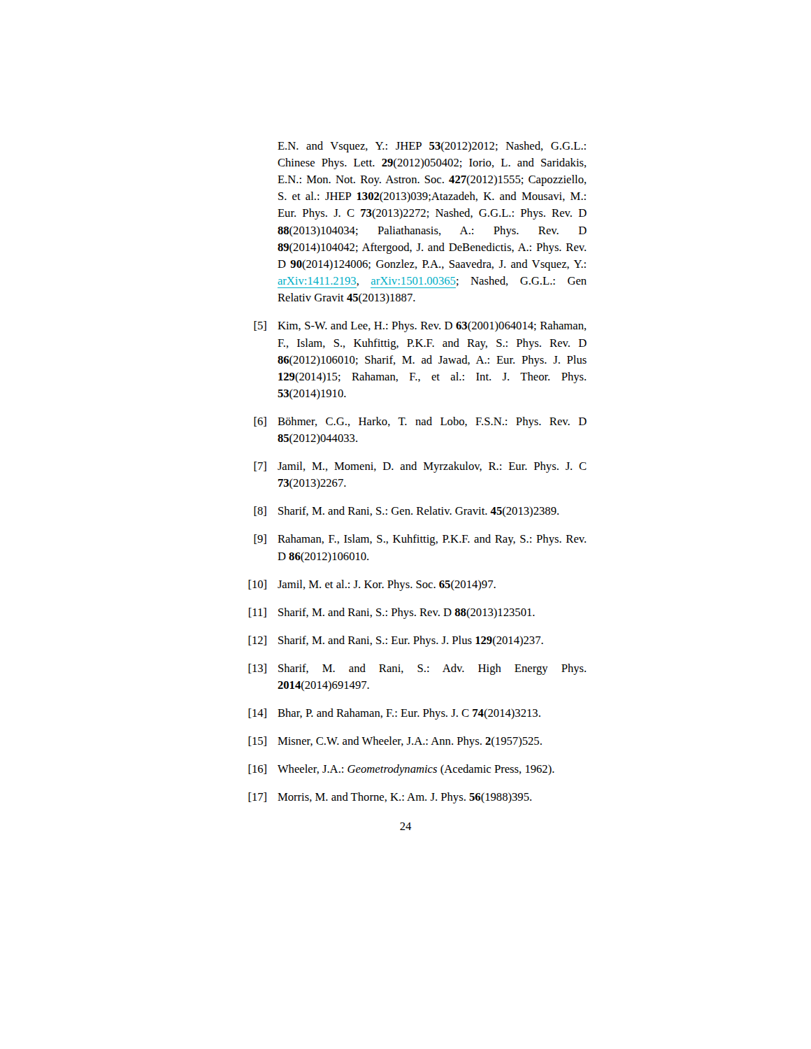E.N. and Vsquez, Y.: JHEP 53(2012)2012; Nashed, G.G.L.: Chinese Phys. Lett. 29(2012)050402; Iorio, L. and Saridakis, E.N.: Mon. Not. Roy. Astron. Soc. 427(2012)1555; Capozziello, S. et al.: JHEP 1302(2013)039;Atazadeh, K. and Mousavi, M.: Eur. Phys. J. C 73(2013)2272; Nashed, G.G.L.: Phys. Rev. D 88(2013)104034; Paliathanasis, A.: Phys. Rev. D 89(2014)104042; Aftergood, J. and DeBenedictis, A.: Phys. Rev. D 90(2014)124006; Gonzlez, P.A., Saavedra, J. and Vsquez, Y.: arXiv:1411.2193, arXiv:1501.00365; Nashed, G.G.L.: Gen Relativ Gravit 45(2013)1887.
[5] Kim, S-W. and Lee, H.: Phys. Rev. D 63(2001)064014; Rahaman, F., Islam, S., Kuhfittig, P.K.F. and Ray, S.: Phys. Rev. D 86(2012)106010; Sharif, M. ad Jawad, A.: Eur. Phys. J. Plus 129(2014)15; Rahaman, F., et al.: Int. J. Theor. Phys. 53(2014)1910.
[6] Böhmer, C.G., Harko, T. nad Lobo, F.S.N.: Phys. Rev. D 85(2012)044033.
[7] Jamil, M., Momeni, D. and Myrzakulov, R.: Eur. Phys. J. C 73(2013)2267.
[8] Sharif, M. and Rani, S.: Gen. Relativ. Gravit. 45(2013)2389.
[9] Rahaman, F., Islam, S., Kuhfittig, P.K.F. and Ray, S.: Phys. Rev. D 86(2012)106010.
[10] Jamil, M. et al.: J. Kor. Phys. Soc. 65(2014)97.
[11] Sharif, M. and Rani, S.: Phys. Rev. D 88(2013)123501.
[12] Sharif, M. and Rani, S.: Eur. Phys. J. Plus 129(2014)237.
[13] Sharif, M. and Rani, S.: Adv. High Energy Phys. 2014(2014)691497.
[14] Bhar, P. and Rahaman, F.: Eur. Phys. J. C 74(2014)3213.
[15] Misner, C.W. and Wheeler, J.A.: Ann. Phys. 2(1957)525.
[16] Wheeler, J.A.: Geometrodynamics (Acedamic Press, 1962).
[17] Morris, M. and Thorne, K.: Am. J. Phys. 56(1988)395.
24